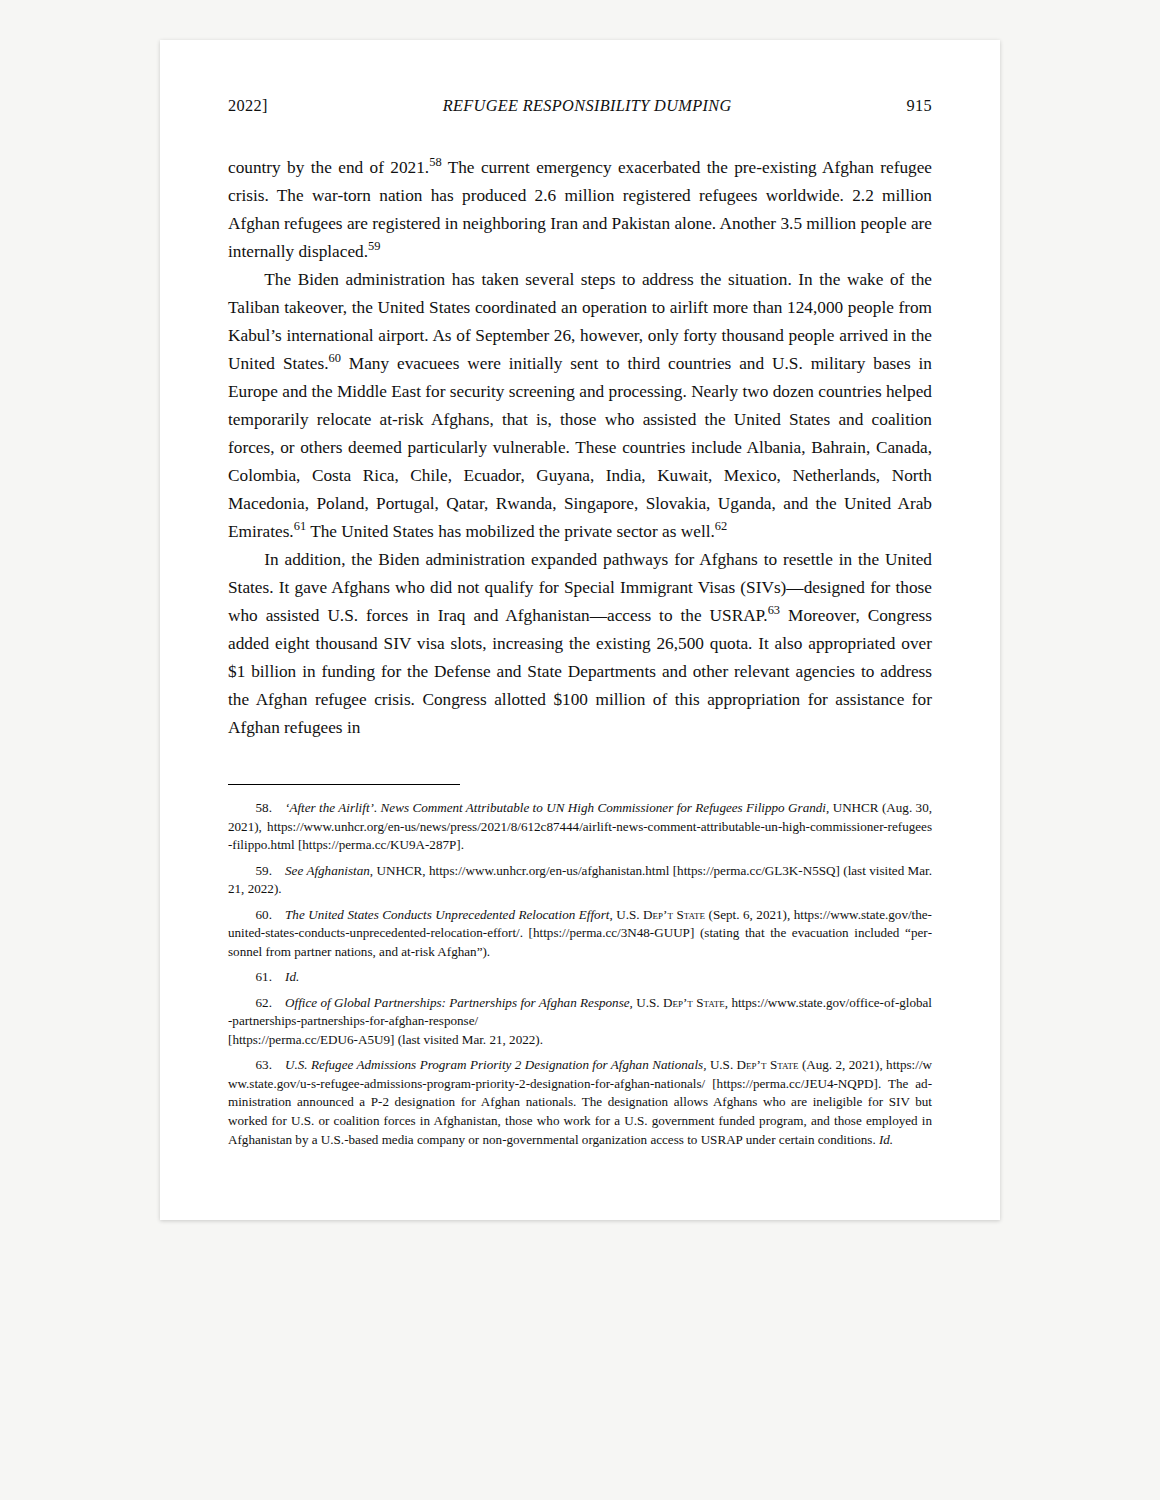2022] REFUGEE RESPONSIBILITY DUMPING 915
country by the end of 2021.58 The current emergency exacerbated the pre-existing Afghan refugee crisis. The war-torn nation has produced 2.6 million registered refugees worldwide. 2.2 million Afghan refugees are registered in neighboring Iran and Pakistan alone. Another 3.5 million people are internally displaced.59
The Biden administration has taken several steps to address the situation. In the wake of the Taliban takeover, the United States coordinated an operation to airlift more than 124,000 people from Kabul’s international airport. As of September 26, however, only forty thousand people arrived in the United States.60 Many evacuees were initially sent to third countries and U.S. military bases in Europe and the Middle East for security screening and processing. Nearly two dozen countries helped temporarily relocate at-risk Afghans, that is, those who assisted the United States and coalition forces, or others deemed particularly vulnerable. These countries include Albania, Bahrain, Canada, Colombia, Costa Rica, Chile, Ecuador, Guyana, India, Kuwait, Mexico, Netherlands, North Macedonia, Poland, Portugal, Qatar, Rwanda, Singapore, Slovakia, Uganda, and the United Arab Emirates.61 The United States has mobilized the private sector as well.62
In addition, the Biden administration expanded pathways for Afghans to resettle in the United States. It gave Afghans who did not qualify for Special Immigrant Visas (SIVs)—designed for those who assisted U.S. forces in Iraq and Afghanistan—access to the USRAP.63 Moreover, Congress added eight thousand SIV visa slots, increasing the existing 26,500 quota. It also appropriated over $1 billion in funding for the Defense and State Departments and other relevant agencies to address the Afghan refugee crisis. Congress allotted $100 million of this appropriation for assistance for Afghan refugees in
58. ‘After the Airlift’. News Comment Attributable to UN High Commissioner for Refugees Filippo Grandi, UNHCR (Aug. 30, 2021), https://www.unhcr.org/en-us/news/press/2021/8/612c87444/airlift-news-comment-attributable-un-high-commissioner-refugees-filippo.html [https://perma.cc/KU9A-287P].
59. See Afghanistan, UNHCR, https://www.unhcr.org/en-us/afghanistan.html [https://perma.cc/GL3K-N5SQ] (last visited Mar. 21, 2022).
60. The United States Conducts Unprecedented Relocation Effort, U.S. Dep’t State (Sept. 6, 2021), https://www.state.gov/the-united-states-conducts-unprecedented-relocation-effort/. [https://perma.cc/3N48-GUUP] (stating that the evacuation included “personnel from partner nations, and at-risk Afghan”).
61. Id.
62. Office of Global Partnerships: Partnerships for Afghan Response, U.S. Dep’t State, https://www.state.gov/office-of-global-partnerships-partnerships-for-afghan-response/
[https://perma.cc/EDU6-A5U9] (last visited Mar. 21, 2022).
63. U.S. Refugee Admissions Program Priority 2 Designation for Afghan Nationals, U.S. Dep’t State (Aug. 2, 2021), https://www.state.gov/u-s-refugee-admissions-program-priority-2-designation-for-afghan-nationals/ [https://perma.cc/JEU4-NQPD]. The administration announced a P-2 designation for Afghan nationals. The designation allows Afghans who are ineligible for SIV but worked for U.S. or coalition forces in Afghanistan, those who work for a U.S. government funded program, and those employed in Afghanistan by a U.S.-based media company or non-governmental organization access to USRAP under certain conditions. Id.